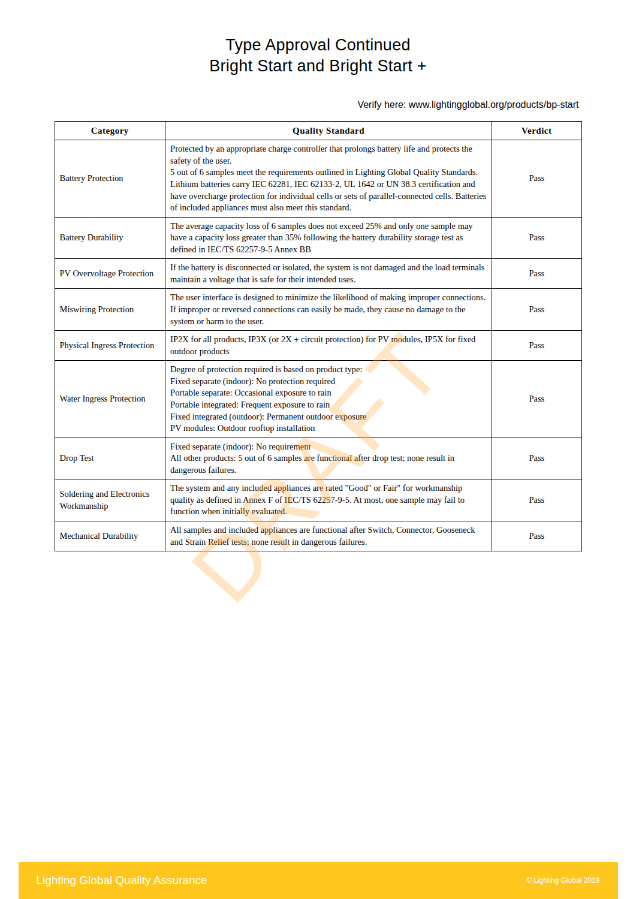Type Approval Continued
Bright Start and Bright Start +
Verify here: www.lightingglobal.org/products/bp-start
| Category | Quality Standard | Verdict |
| --- | --- | --- |
| Battery Protection | Protected by an appropriate charge controller that prolongs battery life and protects the safety of the user. 5 out of 6 samples meet the requirements outlined in Lighting Global Quality Standards. Lithium batteries carry IEC 62281, IEC 62133-2, UL 1642 or UN 38.3 certification and have overcharge protection for individual cells or sets of parallel-connected cells. Batteries of included appliances must also meet this standard. | Pass |
| Battery Durability | The average capacity loss of 6 samples does not exceed 25% and only one sample may have a capacity loss greater than 35% following the battery durability storage test as defined in IEC/TS 62257-9-5 Annex BB | Pass |
| PV Overvoltage Protection | If the battery is disconnected or isolated, the system is not damaged and the load terminals maintain a voltage that is safe for their intended uses. | Pass |
| Miswiring Protection | The user interface is designed to minimize the likelihood of making improper connections. If improper or reversed connections can easily be made, they cause no damage to the system or harm to the user. | Pass |
| Physical Ingress Protection | IP2X for all products, IP3X (or 2X + circuit protection) for PV modules, IP5X for fixed outdoor products | Pass |
| Water Ingress Protection | Degree of protection required is based on product type: Fixed separate (indoor): No protection required Portable separate: Occasional exposure to rain Portable integrated: Frequent exposure to rain Fixed integrated (outdoor): Permanent outdoor exposure PV modules: Outdoor rooftop installation | Pass |
| Drop Test | Fixed separate (indoor): No requirement All other products: 5 out of 6 samples are functional after drop test; none result in dangerous failures. | Pass |
| Soldering and Electronics Workmanship | The system and any included appliances are rated "Good" or Fair" for workmanship quality as defined in Annex F of IEC/TS 62257-9-5. At most, one sample may fail to function when initially evaluated. | Pass |
| Mechanical Durability | All samples and included appliances are functional after Switch, Connector, Gooseneck and Strain Relief tests; none result in dangerous failures. | Pass |
DRAFT
Lighting Global Quality Assurance
© Lighting Global 2019